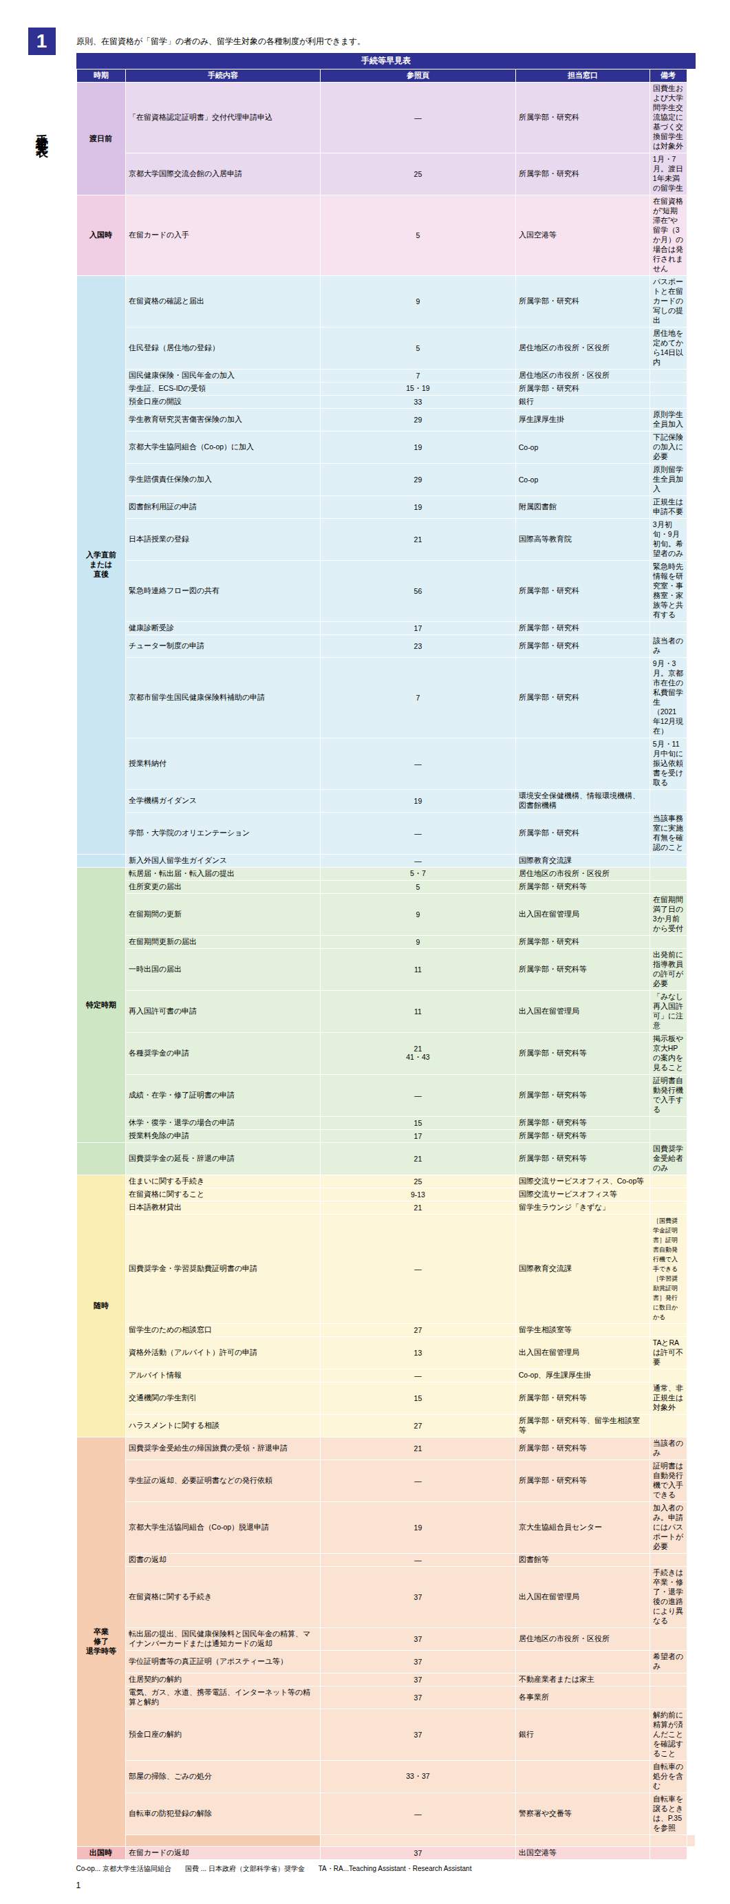1
手続早見表
原則、在留資格が「留学」の者のみ、留学生対象の各種制度が利用できます。
手続等早見表
| 時期 | 手続内容 | 参照頁 | 担当窓口 | 備考 |
| --- | --- | --- | --- | --- |
| 渡日前 | 「在留資格認定証明書」交付代理申請申込 | — | 所属学部・研究科 | 国費生および大学間学生交流協定に基づく交換留学生は対象外 |
| 京都大学国際交流会館の入居申請 | 25 | 所属学部・研究科 | 1月・7月。渡日1年未満の留学生 |
| 入国時 | 在留カードの入手 | 5 | 入国空港等 | 在留資格が“短期滞在”や留学（3か月）の場合は発行されません |
| 入学直前 または 直後 | 在留資格の確認と届出 | 9 | 所属学部・研究科 | パスポートと在留カードの写しの提出 |
| 住民登録（居住地の登録） | 5 | 居住地区の市役所・区役所 | 居住地を定めてから14日以内 |
| 国民健康保険・国民年金の加入 | 7 | 居住地区の市役所・区役所 | |
| 学生証、ECS-IDの受領 | 15・19 | 所属学部・研究科 | |
| 預金口座の開設 | 33 | 銀行 | |
| 学生教育研究災害傷害保険の加入 | 29 | 厚生課厚生掛 | 原則学生全員加入 |
| 京都大学生協同組合（Co-op）に加入 | 19 | Co-op | 下記保険の加入に必要 |
| 学生賠償責任保険の加入 | 29 | Co-op | 原則留学生全員加入 |
| 図書館利用証の申請 | 19 | 附属図書館 | 正規生は申請不要 |
| 日本語授業の登録 | 21 | 国際高等教育院 | 3月初旬・9月初旬。希望者のみ |
| 緊急時連絡フロー図の共有 | 56 | 所属学部・研究科 | 緊急時先情報を研究室・事務室・家族等と共有する |
| 健康診断受診 | 17 | 所属学部・研究科 | |
| チューター制度の申請 | 23 | 所属学部・研究科 | 該当者のみ |
| 京都市留学生国民健康保険料補助の申請 | 7 | 所属学部・研究科 | 9月・3月。京都市在住の私費留学生（2021年12月現在） |
| 授業料納付 | — | | 5月・11月中旬に振込依頼書を受け取る |
| 全学機構ガイダンス | 19 | 環境安全保健機構、情報環境機構、図書館機構 | |
| 学部・大学院のオリエンテーション | — | 所属学部・研究科 | 当該事務室に実施有無を確認のこと |
| | 新入外国人留学生ガイダンス | — | 国際教育交流課 | |
| 特定時期 | 転居届・転出届・転入届の提出 | 5・7 | 居住地区の市役所・区役所 | |
| 住所変更の届出 | 5 | 所属学部・研究科等 | |
| 在留期間の更新 | 9 | 出入国在留管理局 | 在留期間満了日の3か月前から受付 |
| 在留期間更新の届出 | 9 | 所属学部・研究科 | |
| 一時出国の届出 | 11 | 所属学部・研究科等 | 出発前に指導教員の許可が必要 |
| 再入国許可書の申請 | 11 | 出入国在留管理局 | 「みなし再入国許可」に注意 |
| 各種奨学金の申請 | 21 41・43 | 所属学部・研究科等 | 掲示板や京大HPの案内を見ること |
| 成績・在学・修了証明書の申請 | — | 所属学部・研究科等 | 証明書自動発行機で入手する |
| 休学・復学・退学の場合の申請 | 15 | 所属学部・研究科等 | |
| 授業料免除の申請 | 17 | 所属学部・研究科等 | |
| | 国費奨学金の延長・辞退の申請 | 21 | 所属学部・研究科等 | 国費奨学金受給者のみ |
| 随時 | 住まいに関する手続き | 25 | 国際交流サービスオフィス、Co-op等 | |
| 在留資格に関すること | 9-13 | 国際交流サービスオフィス等 | |
| 日本語教材貸出 | 21 | 留学生ラウンジ「きずな」 | |
| 国費奨学金・学習奨励費証明書の申請 | — | 国際教育交流課 | ［国費奨学金証明書］証明書自動発行機で入手できる ［学習奨励賞証明書］発行に数日かかる |
| 留学生のための相談窓口 | 27 | 留学生相談室等 | |
| 資格外活動（アルバイト）許可の申請 | 13 | 出入国在留管理局 | TAとRAは許可不要 |
| アルバイト情報 | — | Co-op、厚生課厚生掛 | |
| 交通機関の学生割引 | 15 | 所属学部・研究科等 | 通常、非正規生は対象外 |
| ハラスメントに関する相談 | 27 | 所属学部・研究科等、留学生相談室等 | |
| 卒業 修了 退学時等 | 国費奨学金受給生の帰国旅費の受領・辞退申請 | 21 | 所属学部・研究科等 | 当該者のみ |
| 学生証の返却、必要証明書などの発行依頼 | — | 所属学部・研究科等 | 証明書は自動発行機で入手できる |
| 京都大学生活協同組合（Co-op）脱退申請 | 19 | 京大生協組合員センター | 加入者のみ。申請にはパスポートが必要 |
| 図書の返却 | — | 図書館等 | |
| 在留資格に関する手続き | 37 | 出入国在留管理局 | 手続きは卒業・修了・退学後の進路により異なる |
| 転出届の提出、国民健康保険料と国民年金の精算、マイナンバーカードまたは通知カードの返却 | 37 | 居住地区の市役所・区役所 | |
| 学位証明書等の真正証明（アポスティーユ等） | 37 | | 希望者のみ |
| 住居契約の解約 | 37 | 不動産業者または家主 | |
| 電気、ガス、水道、携帯電話、インターネット等の精算と解約 | 37 | 各事業所 | |
| 預金口座の解約 | 37 | 銀行 | 解約前に精算が済んだことを確認すること |
| 部屋の掃除、ごみの処分 | 33・37 | | 自転車の処分を含む |
| 自転車の防犯登録の解除 | — | 警察署や交番等 | 自転車を譲るときは、P.35を参照 |
| 出国時 | 在留カードの返却 | 37 | 出国空港等 | |
Co-op... 京都大学生活協同組合　　国費 ... 日本政府（文部科学省）奨学金　　TA・RA...Teaching Assistant・Research Assistant
1